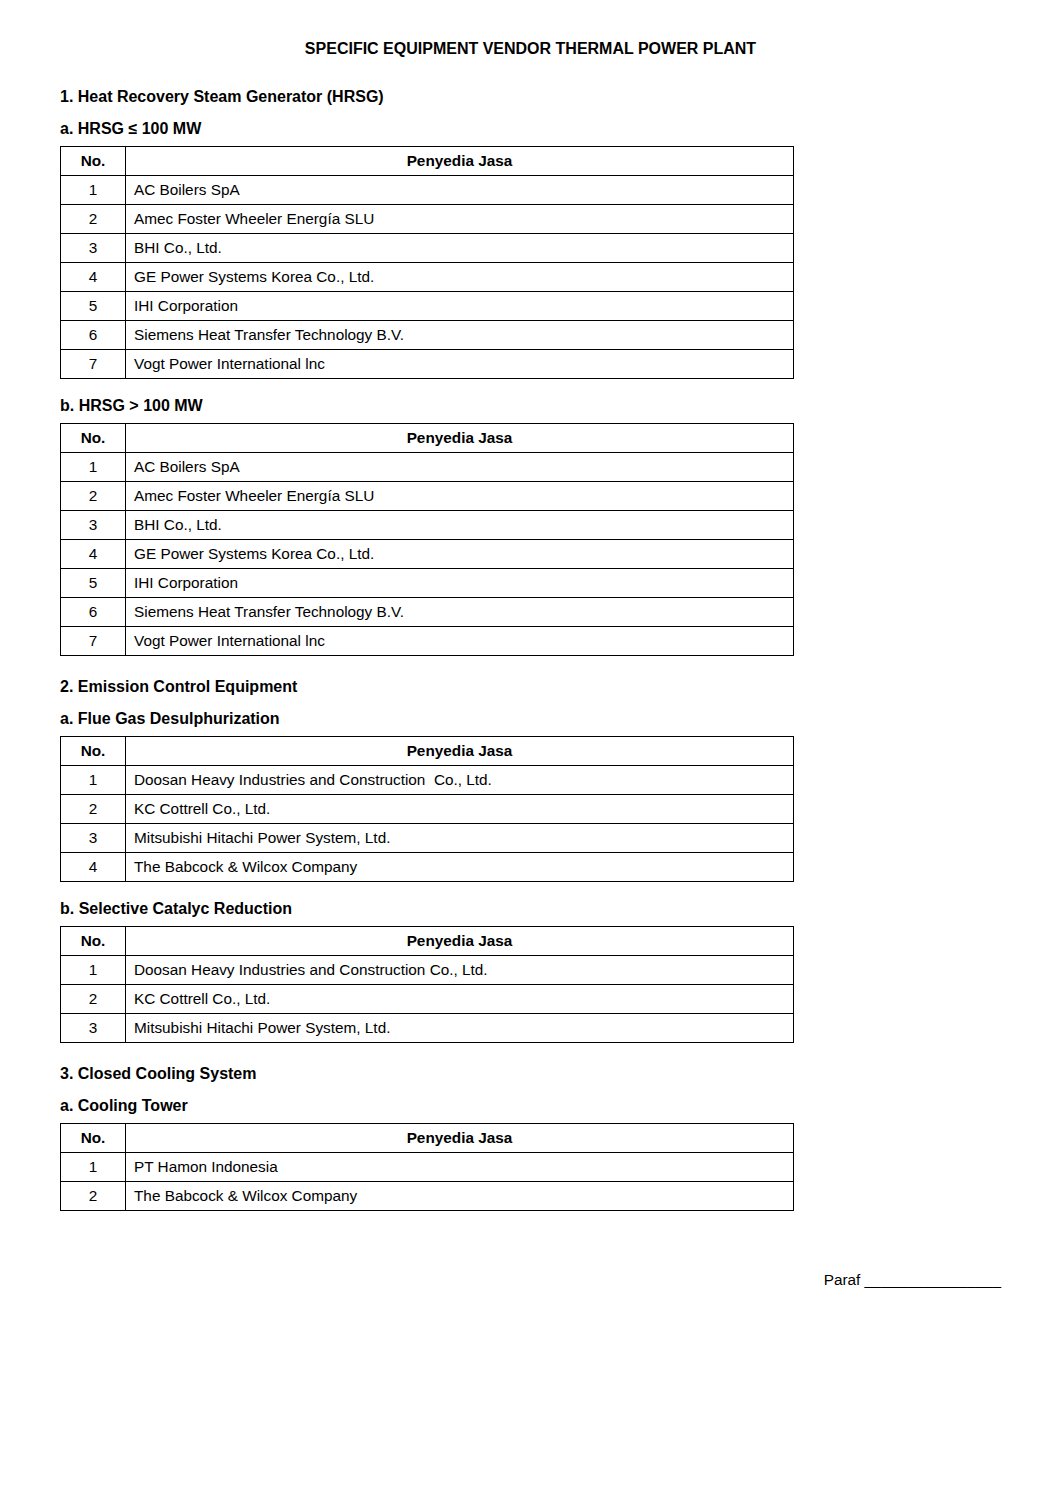SPECIFIC EQUIPMENT VENDOR THERMAL POWER PLANT
1. Heat Recovery Steam Generator (HRSG)
a. HRSG ≤ 100 MW
| No. | Penyedia Jasa |
| --- | --- |
| 1 | AC Boilers SpA |
| 2 | Amec Foster Wheeler Energía SLU |
| 3 | BHI Co., Ltd. |
| 4 | GE Power Systems Korea Co., Ltd. |
| 5 | IHI Corporation |
| 6 | Siemens Heat Transfer Technology B.V. |
| 7 | Vogt Power International lnc |
b. HRSG > 100 MW
| No. | Penyedia Jasa |
| --- | --- |
| 1 | AC Boilers SpA |
| 2 | Amec Foster Wheeler Energía SLU |
| 3 | BHI Co., Ltd. |
| 4 | GE Power Systems Korea Co., Ltd. |
| 5 | IHI Corporation |
| 6 | Siemens Heat Transfer Technology B.V. |
| 7 | Vogt Power International lnc |
2. Emission Control Equipment
a. Flue Gas Desulphurization
| No. | Penyedia Jasa |
| --- | --- |
| 1 | Doosan Heavy Industries and Construction Co., Ltd. |
| 2 | KC Cottrell Co., Ltd. |
| 3 | Mitsubishi Hitachi Power System, Ltd. |
| 4 | The Babcock & Wilcox Company |
b. Selective Catalyc Reduction
| No. | Penyedia Jasa |
| --- | --- |
| 1 | Doosan Heavy Industries and Construction Co., Ltd. |
| 2 | KC Cottrell Co., Ltd. |
| 3 | Mitsubishi Hitachi Power System, Ltd. |
3. Closed Cooling System
a. Cooling Tower
| No. | Penyedia Jasa |
| --- | --- |
| 1 | PT Hamon Indonesia |
| 2 | The Babcock & Wilcox Company |
Paraf ________________